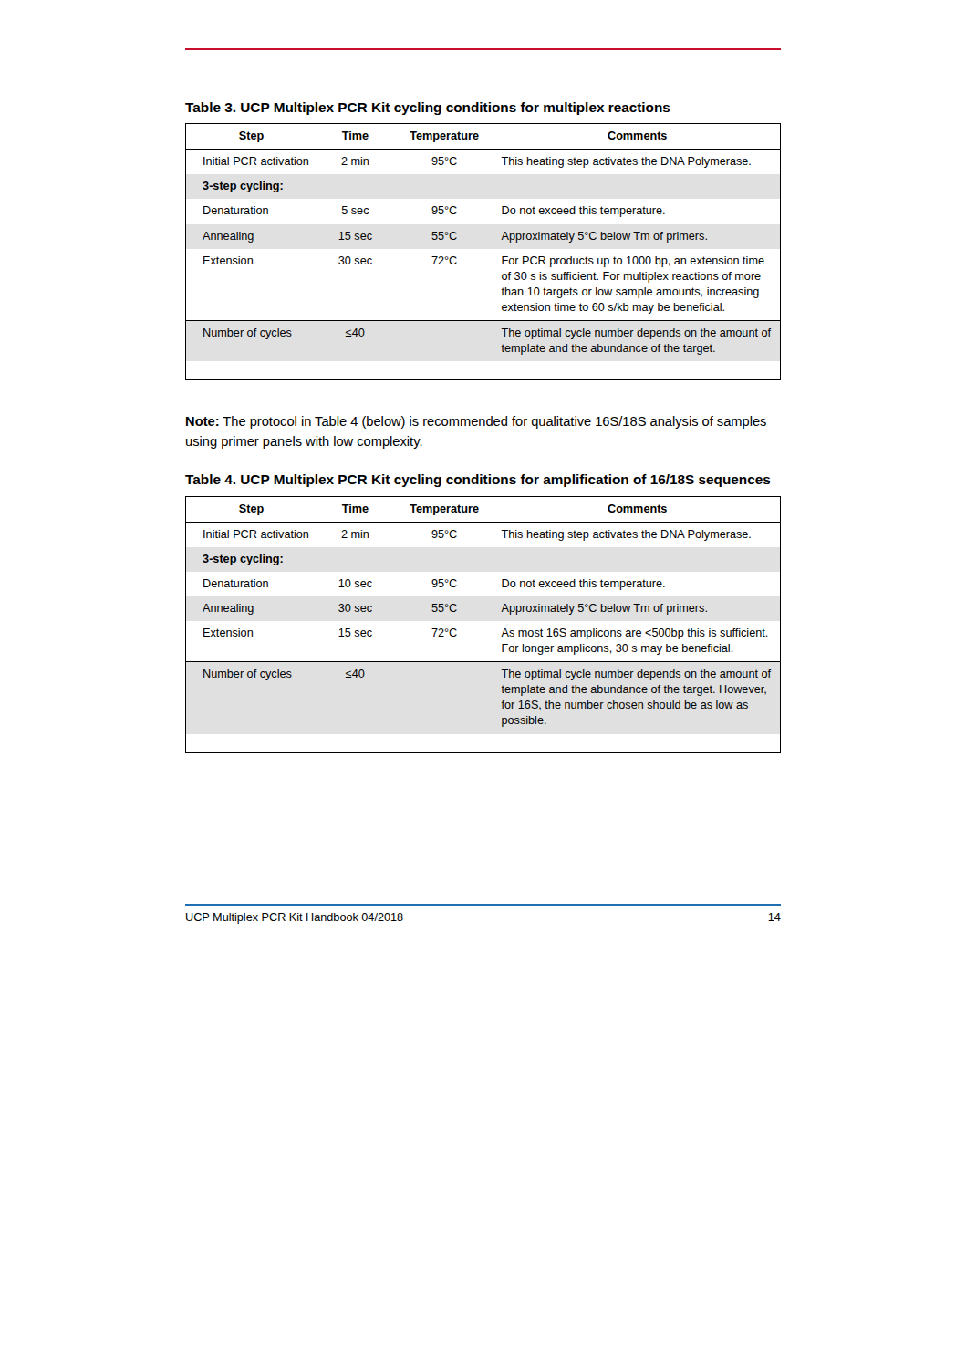Table 3. UCP Multiplex PCR Kit cycling conditions for multiplex reactions
| Step | Time | Temperature | Comments |
| --- | --- | --- | --- |
| Initial PCR activation | 2 min | 95°C | This heating step activates the DNA Polymerase. |
| 3-step cycling: |
| Denaturation | 5 sec | 95°C | Do not exceed this temperature. |
| Annealing | 15 sec | 55°C | Approximately 5°C below Tm of primers. |
| Extension | 30 sec | 72°C | For PCR products up to 1000 bp, an extension time of 30 s is sufficient. For multiplex reactions of more than 10 targets or low sample amounts, increasing extension time to 60 s/kb may be beneficial. |
| Number of cycles | ≤40 | | The optimal cycle number depends on the amount of template and the abundance of the target. |
Note: The protocol in Table 4 (below) is recommended for qualitative 16S/18S analysis of samples using primer panels with low complexity.
Table 4. UCP Multiplex PCR Kit cycling conditions for amplification of 16/18S sequences
| Step | Time | Temperature | Comments |
| --- | --- | --- | --- |
| Initial PCR activation | 2 min | 95°C | This heating step activates the DNA Polymerase. |
| 3-step cycling: |
| Denaturation | 10 sec | 95°C | Do not exceed this temperature. |
| Annealing | 30 sec | 55°C | Approximately 5°C below Tm of primers. |
| Extension | 15 sec | 72°C | As most 16S amplicons are <500bp this is sufficient. For longer amplicons, 30 s may be beneficial. |
| Number of cycles | ≤40 | | The optimal cycle number depends on the amount of template and the abundance of the target. However, for 16S, the number chosen should be as low as possible. |
UCP Multiplex PCR Kit Handbook 04/2018 14